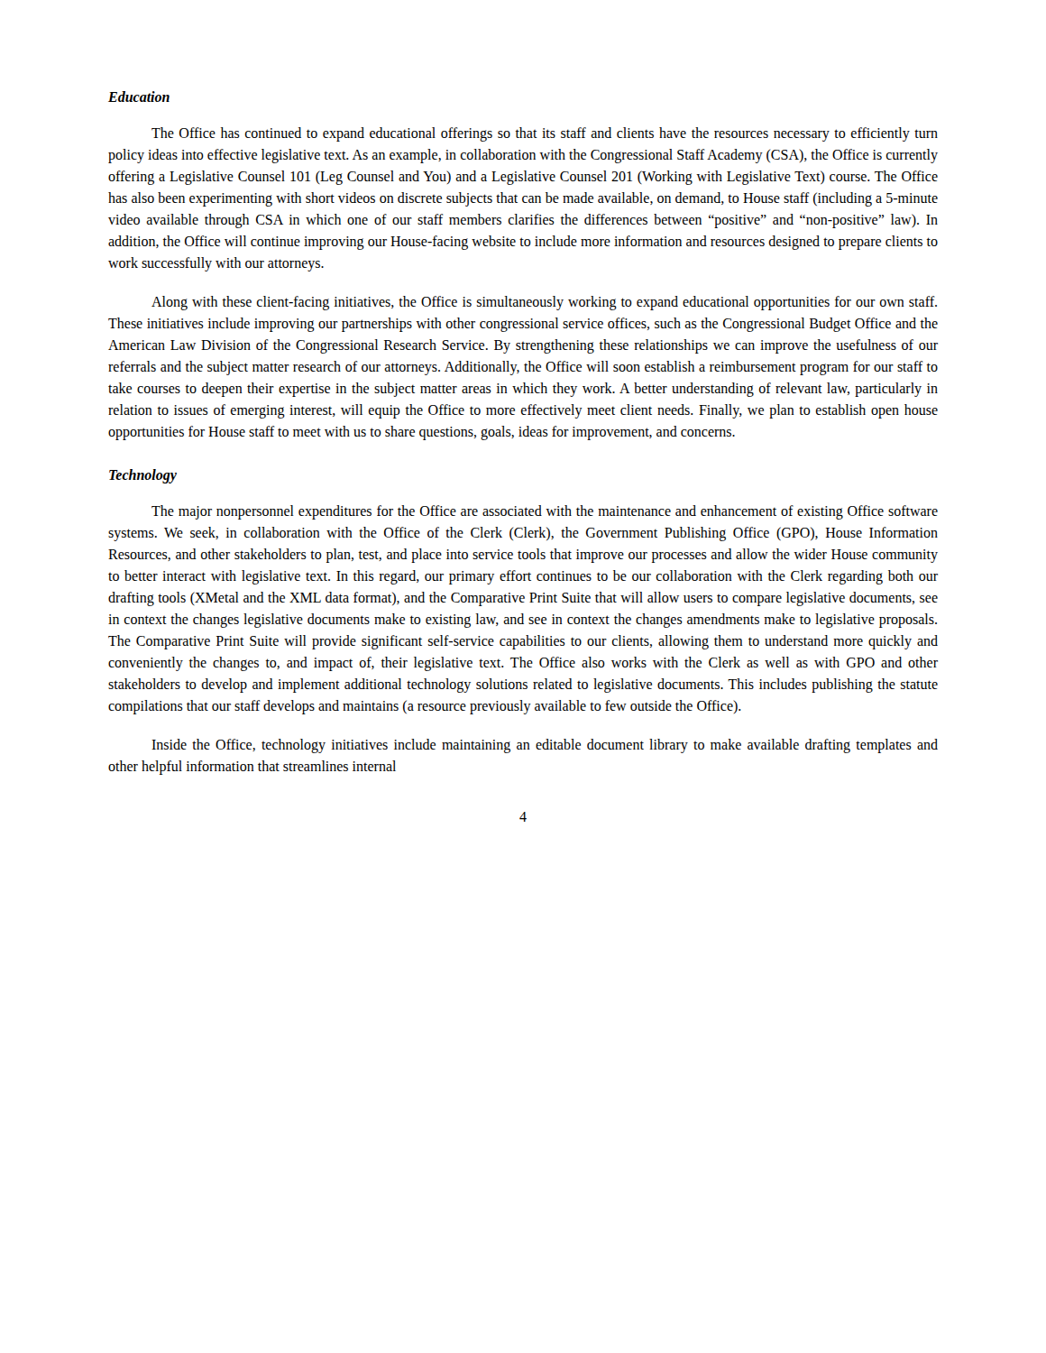Education
The Office has continued to expand educational offerings so that its staff and clients have the resources necessary to efficiently turn policy ideas into effective legislative text. As an example, in collaboration with the Congressional Staff Academy (CSA), the Office is currently offering a Legislative Counsel 101 (Leg Counsel and You) and a Legislative Counsel 201 (Working with Legislative Text) course. The Office has also been experimenting with short videos on discrete subjects that can be made available, on demand, to House staff (including a 5-minute video available through CSA in which one of our staff members clarifies the differences between “positive” and “non-positive” law). In addition, the Office will continue improving our House-facing website to include more information and resources designed to prepare clients to work successfully with our attorneys.
Along with these client-facing initiatives, the Office is simultaneously working to expand educational opportunities for our own staff. These initiatives include improving our partnerships with other congressional service offices, such as the Congressional Budget Office and the American Law Division of the Congressional Research Service. By strengthening these relationships we can improve the usefulness of our referrals and the subject matter research of our attorneys. Additionally, the Office will soon establish a reimbursement program for our staff to take courses to deepen their expertise in the subject matter areas in which they work. A better understanding of relevant law, particularly in relation to issues of emerging interest, will equip the Office to more effectively meet client needs. Finally, we plan to establish open house opportunities for House staff to meet with us to share questions, goals, ideas for improvement, and concerns.
Technology
The major nonpersonnel expenditures for the Office are associated with the maintenance and enhancement of existing Office software systems. We seek, in collaboration with the Office of the Clerk (Clerk), the Government Publishing Office (GPO), House Information Resources, and other stakeholders to plan, test, and place into service tools that improve our processes and allow the wider House community to better interact with legislative text. In this regard, our primary effort continues to be our collaboration with the Clerk regarding both our drafting tools (XMetal and the XML data format), and the Comparative Print Suite that will allow users to compare legislative documents, see in context the changes legislative documents make to existing law, and see in context the changes amendments make to legislative proposals. The Comparative Print Suite will provide significant self-service capabilities to our clients, allowing them to understand more quickly and conveniently the changes to, and impact of, their legislative text. The Office also works with the Clerk as well as with GPO and other stakeholders to develop and implement additional technology solutions related to legislative documents. This includes publishing the statute compilations that our staff develops and maintains (a resource previously available to few outside the Office).
Inside the Office, technology initiatives include maintaining an editable document library to make available drafting templates and other helpful information that streamlines internal
4